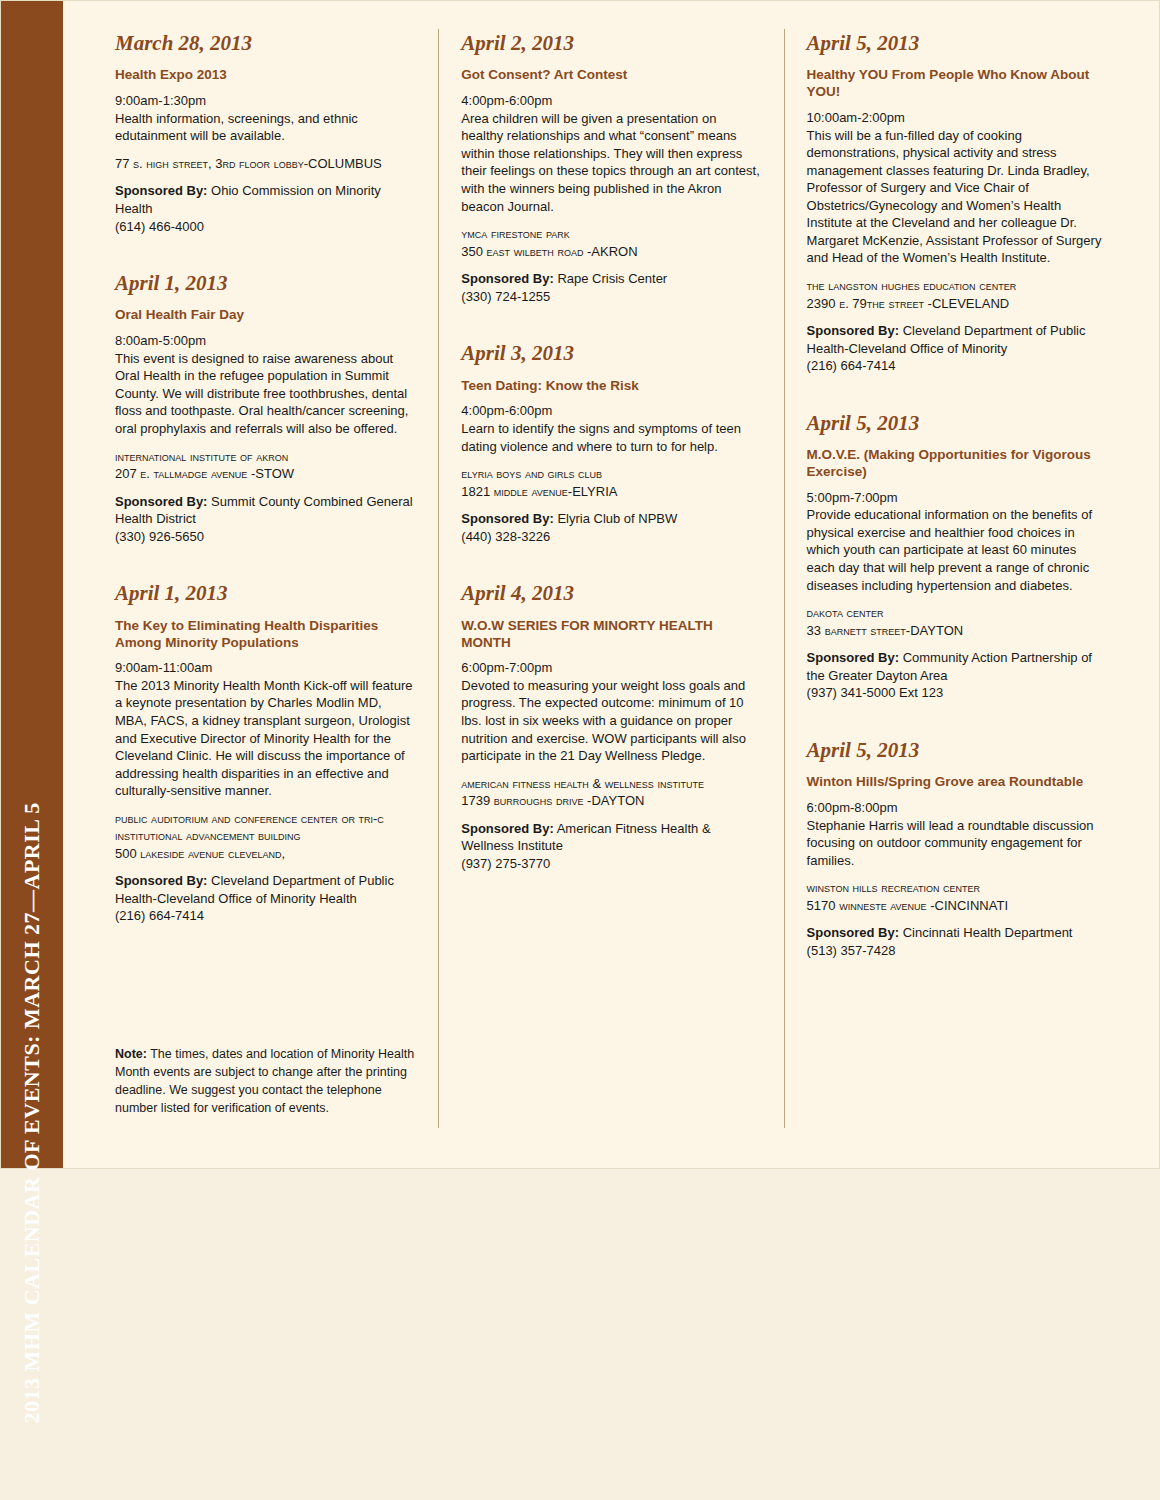2013 MHM Calendar of Events: March 27—April 5
March 28, 2013
Health Expo 2013
9:00am-1:30pm
Health information, screenings, and ethnic edutainment will be available.
77 S. High Street, 3rd Floor Lobby-COLUMBUS
Sponsored By: Ohio Commission on Minority Health
(614) 466-4000
April 1, 2013
Oral Health Fair Day
8:00am-5:00pm
This event is designed to raise awareness about Oral Health in the refugee population in Summit County. We will distribute free toothbrushes, dental floss and toothpaste. Oral health/cancer screening, oral prophylaxis and referrals will also be offered.
International institute of Akron
207 E. Tallmadge Avenue -STOW
Sponsored By: Summit County Combined General Health District
(330) 926-5650
April 1, 2013
The Key to Eliminating Health Disparities Among Minority Populations
9:00am-11:00am
The 2013 Minority Health Month Kick-off will feature a keynote presentation by Charles Modlin MD, MBA, FACS, a kidney transplant surgeon, Urologist and Executive Director of Minority Health for the Cleveland Clinic. He will discuss the importance of addressing health disparities in an effective and culturally-sensitive manner.
Public Auditorium and Conference Center or Tri-C Institutional Advancement Building
500 Lakeside Avenue Cleveland,
Sponsored By: Cleveland Department of Public Health-Cleveland Office of Minority Health
(216) 664-7414
Note: The times, dates and location of Minority Health Month events are subject to change after the printing deadline. We suggest you contact the telephone number listed for verification of events.
April 2, 2013
Got Consent? Art Contest
4:00pm-6:00pm
Area children will be given a presentation on healthy relationships and what “consent” means within those relationships. They will then express their feelings on these topics through an art contest, with the winners being published in the Akron beacon Journal.
YMCA Firestone Park
350 East Wilbeth Road -AKRON
Sponsored By: Rape Crisis Center
(330) 724-1255
April 3, 2013
Teen Dating: Know the Risk
4:00pm-6:00pm
Learn to identify the signs and symptoms of teen dating violence and where to turn to for help.
Elyria Boys and Girls Club
1821 Middle Avenue-ELYRIA
Sponsored By: Elyria Club of NPBW
(440) 328-3226
April 4, 2013
W.O.W SERIES FOR MINORTY HEALTH MONTH
6:00pm-7:00pm
Devoted to measuring your weight loss goals and progress. The expected outcome: minimum of 10 lbs. lost in six weeks with a guidance on proper nutrition and exercise. WOW participants will also participate in the 21 Day Wellness Pledge.
American Fitness Health & Wellness Institute
1739 Burroughs Drive -DAYTON
Sponsored By: American Fitness Health & Wellness Institute
(937) 275-3770
April 5, 2013
Healthy YOU From People Who Know About YOU!
10:00am-2:00pm
This will be a fun-filled day of cooking demonstrations, physical activity and stress management classes featuring Dr. Linda Bradley, Professor of Surgery and Vice Chair of Obstetrics/Gynecology and Women’s Health Institute at the Cleveland and her colleague Dr. Margaret McKenzie, Assistant Professor of Surgery and Head of the Women’s Health Institute.
The Langston Hughes Education Center
2390 E. 79the Street -CLEVELAND
Sponsored By: Cleveland Department of Public Health-Cleveland Office of Minority
(216) 664-7414
April 5, 2013
M.O.V.E. (Making Opportunities for Vigorous Exercise)
5:00pm-7:00pm
Provide educational information on the benefits of physical exercise and healthier food choices in which youth can participate at least 60 minutes each day that will help prevent a range of chronic diseases including hypertension and diabetes.
Dakota Center
33 Barnett Street-DAYTON
Sponsored By: Community Action Partnership of the Greater Dayton Area
(937) 341-5000 Ext 123
April 5, 2013
Winton Hills/Spring Grove area Roundtable
6:00pm-8:00pm
Stephanie Harris will lead a roundtable discussion focusing on outdoor community engagement for families.
Winston Hills Recreation Center
5170 Winneste Avenue -CINCINNATI
Sponsored By: Cincinnati Health Department
(513) 357-7428